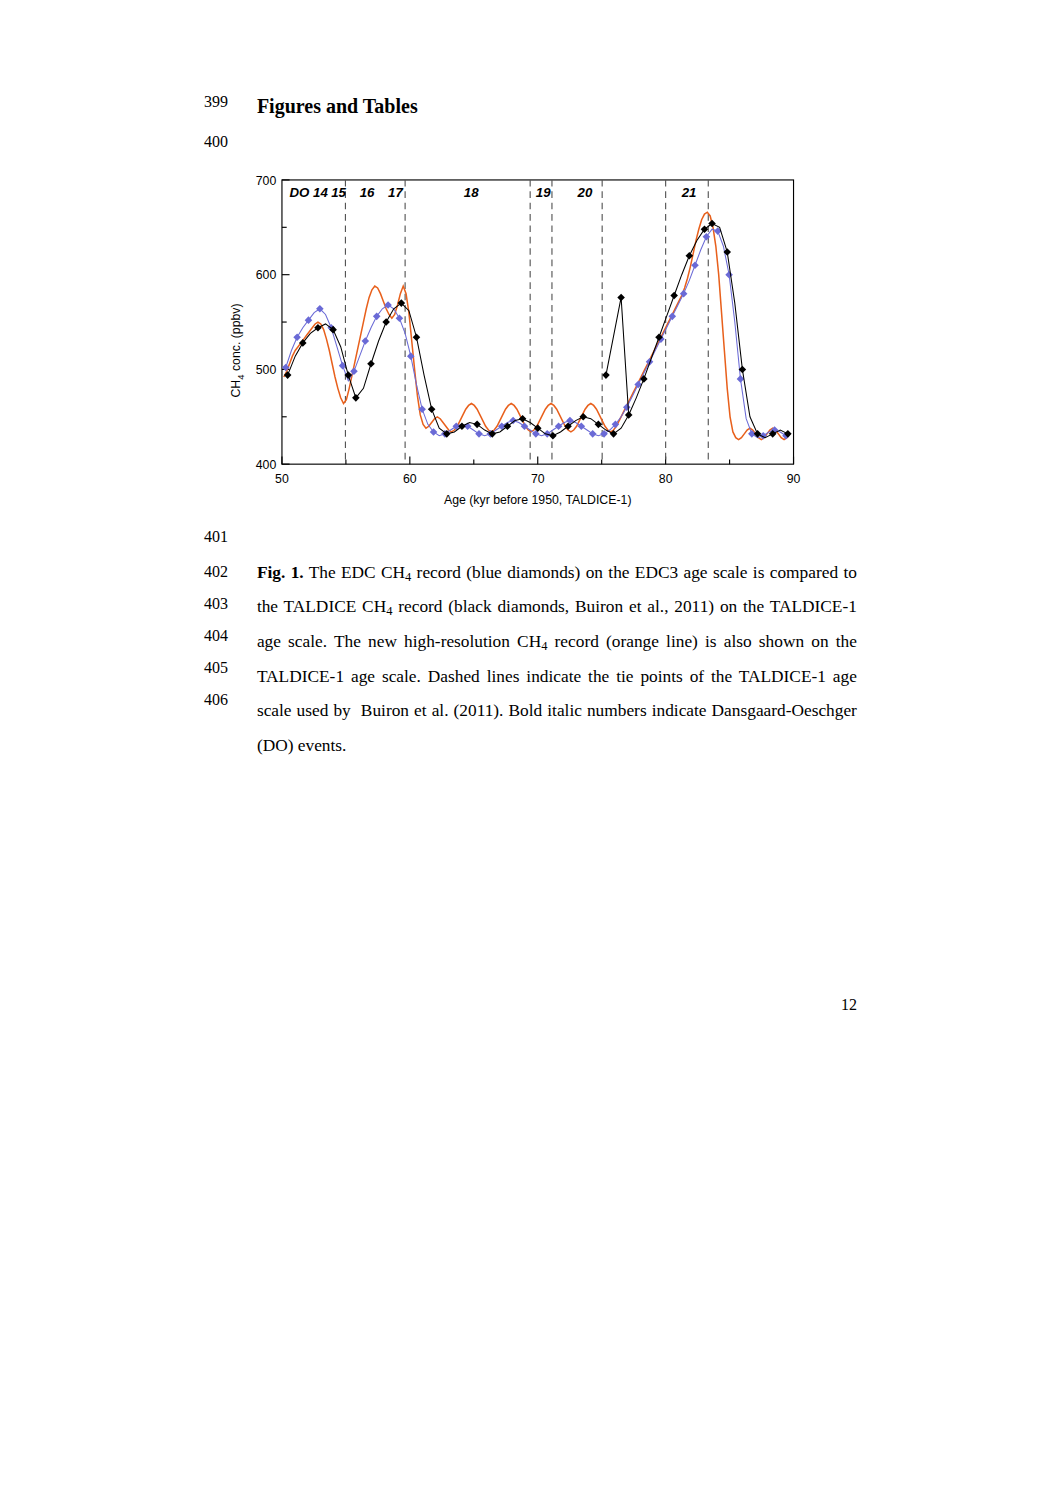399
Figures and Tables
400
700 600 500 400 CH4 conc. (ppbv) 50 60 70 80 90 Age (kyr before 1950, TALDICE-1) DO 14 15 16 17 18 19 20 21
401
402 403 404 405 406
Fig. 1. The EDC CH4 record (blue diamonds) on the EDC3 age scale is compared to the TALDICE CH4 record (black diamonds, Buiron et al., 2011) on the TALDICE-1 age scale. The new high-resolution CH4 record (orange line) is also shown on the TALDICE-1 age scale. Dashed lines indicate the tie points of the TALDICE-1 age scale used by Buiron et al. (2011). Bold italic numbers indicate Dansgaard-Oeschger (DO) events.
12